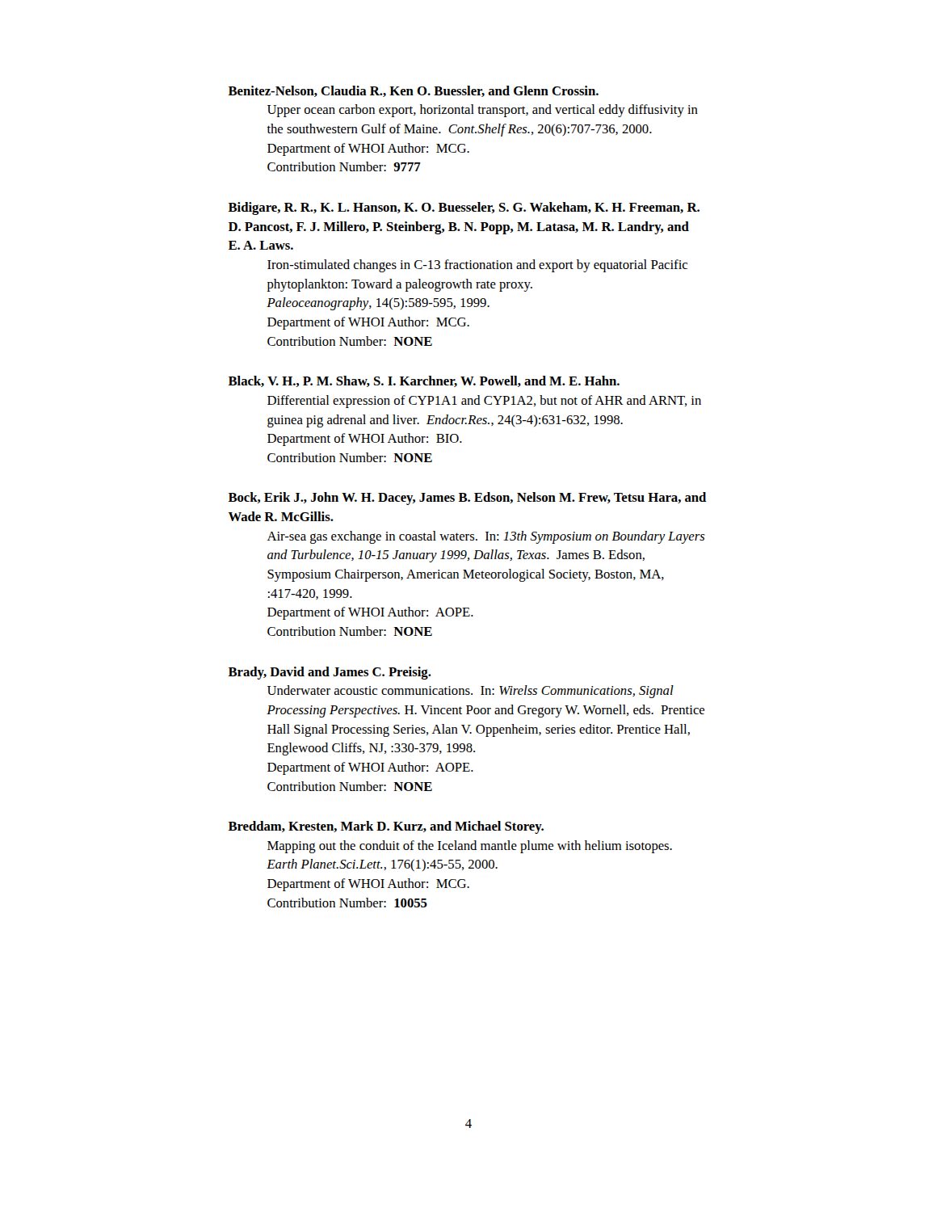Benitez-Nelson, Claudia R., Ken O. Buessler, and Glenn Crossin.
Upper ocean carbon export, horizontal transport, and vertical eddy diffusivity in
the southwestern Gulf of Maine. Cont.Shelf Res., 20(6):707-736, 2000.
Department of WHOI Author: MCG.
Contribution Number: 9777
Bidigare, R. R., K. L. Hanson, K. O. Buesseler, S. G. Wakeham, K. H. Freeman, R.
D. Pancost, F. J. Millero, P. Steinberg, B. N. Popp, M. Latasa, M. R. Landry, and
E. A. Laws.
Iron-stimulated changes in C-13 fractionation and export by equatorial Pacific
phytoplankton: Toward a paleogrowth rate proxy.
Paleoceanography, 14(5):589-595, 1999.
Department of WHOI Author: MCG.
Contribution Number: NONE
Black, V. H., P. M. Shaw, S. I. Karchner, W. Powell, and M. E. Hahn.
Differential expression of CYP1A1 and CYP1A2, but not of AHR and ARNT, in
guinea pig adrenal and liver. Endocr.Res., 24(3-4):631-632, 1998.
Department of WHOI Author: BIO.
Contribution Number: NONE
Bock, Erik J., John W. H. Dacey, James B. Edson, Nelson M. Frew, Tetsu Hara, and
Wade R. McGillis.
Air-sea gas exchange in coastal waters. In: 13th Symposium on Boundary Layers
and Turbulence, 10-15 January 1999, Dallas, Texas. James B. Edson,
Symposium Chairperson, American Meteorological Society, Boston, MA,
:417-420, 1999.
Department of WHOI Author: AOPE.
Contribution Number: NONE
Brady, David and James C. Preisig.
Underwater acoustic communications. In: Wirelss Communications, Signal
Processing Perspectives. H. Vincent Poor and Gregory W. Wornell, eds. Prentice
Hall Signal Processing Series, Alan V. Oppenheim, series editor. Prentice Hall,
Englewood Cliffs, NJ, :330-379, 1998.
Department of WHOI Author: AOPE.
Contribution Number: NONE
Breddam, Kresten, Mark D. Kurz, and Michael Storey.
Mapping out the conduit of the Iceland mantle plume with helium isotopes.
Earth Planet.Sci.Lett., 176(1):45-55, 2000.
Department of WHOI Author: MCG.
Contribution Number: 10055
4